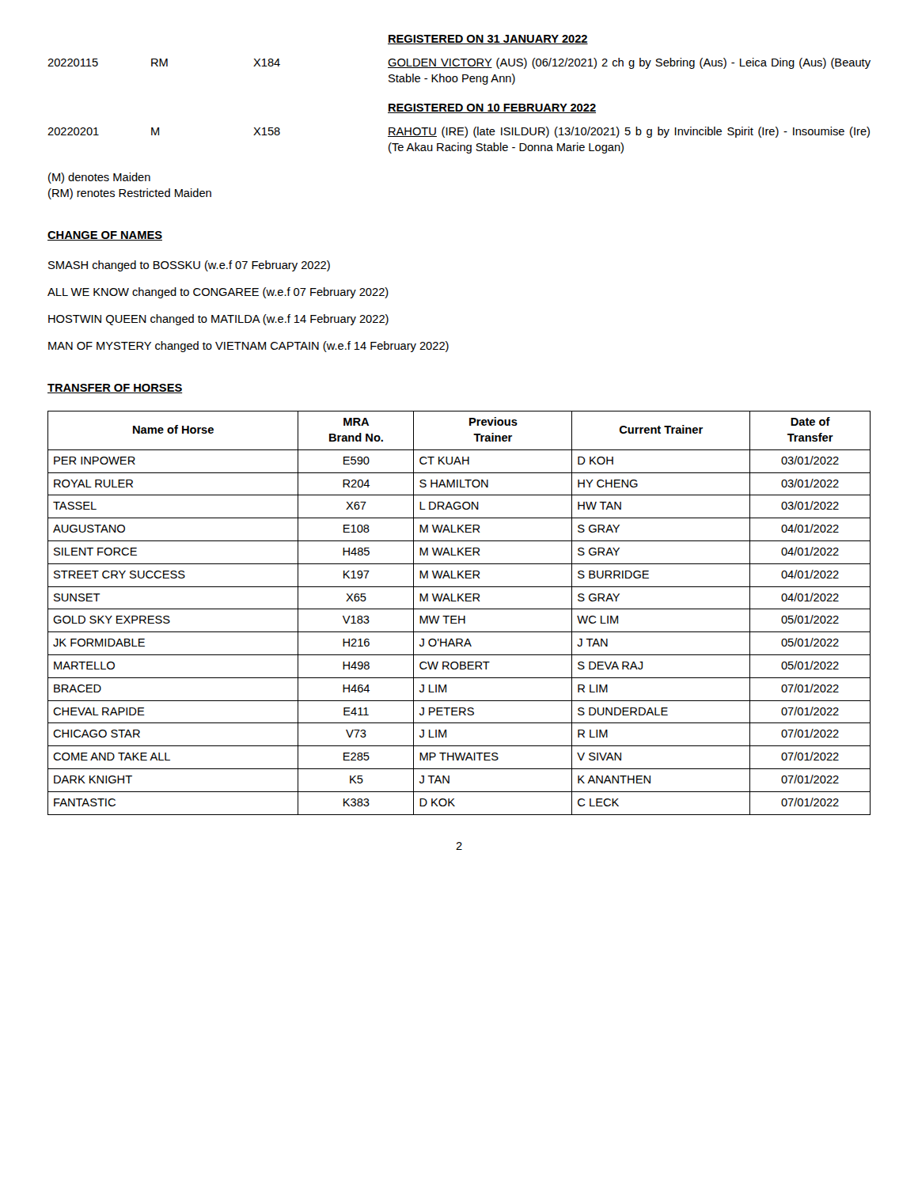REGISTERED ON 31 JANUARY 2022
| 20220115 | RM | X184 | GOLDEN VICTORY (AUS) (06/12/2021) 2 ch g by Sebring (Aus) - Leica Ding (Aus) (Beauty Stable - Khoo Peng Ann) |
REGISTERED ON 10 FEBRUARY 2022
| 20220201 | M | X158 | RAHOTU (IRE) (late ISILDUR) (13/10/2021) 5 b g by Invincible Spirit (Ire) - Insoumise (Ire) (Te Akau Racing Stable - Donna Marie Logan) |
(M) denotes Maiden
(RM) renotes Restricted Maiden
CHANGE OF NAMES
SMASH changed to BOSSKU (w.e.f 07 February 2022)
ALL WE KNOW changed to CONGAREE (w.e.f 07 February 2022)
HOSTWIN QUEEN changed to MATILDA (w.e.f 14 February 2022)
MAN OF MYSTERY changed to VIETNAM CAPTAIN (w.e.f 14 February 2022)
TRANSFER OF HORSES
| Name of Horse | MRA Brand No. | Previous Trainer | Current Trainer | Date of Transfer |
| --- | --- | --- | --- | --- |
| PER INPOWER | E590 | CT KUAH | D KOH | 03/01/2022 |
| ROYAL RULER | R204 | S HAMILTON | HY CHENG | 03/01/2022 |
| TASSEL | X67 | L DRAGON | HW TAN | 03/01/2022 |
| AUGUSTANO | E108 | M WALKER | S GRAY | 04/01/2022 |
| SILENT FORCE | H485 | M WALKER | S GRAY | 04/01/2022 |
| STREET CRY SUCCESS | K197 | M WALKER | S BURRIDGE | 04/01/2022 |
| SUNSET | X65 | M WALKER | S GRAY | 04/01/2022 |
| GOLD SKY EXPRESS | V183 | MW TEH | WC LIM | 05/01/2022 |
| JK FORMIDABLE | H216 | J O'HARA | J TAN | 05/01/2022 |
| MARTELLO | H498 | CW ROBERT | S DEVA RAJ | 05/01/2022 |
| BRACED | H464 | J LIM | R LIM | 07/01/2022 |
| CHEVAL RAPIDE | E411 | J PETERS | S DUNDERDALE | 07/01/2022 |
| CHICAGO STAR | V73 | J LIM | R LIM | 07/01/2022 |
| COME AND TAKE ALL | E285 | MP THWAITES | V SIVAN | 07/01/2022 |
| DARK KNIGHT | K5 | J TAN | K ANANTHEN | 07/01/2022 |
| FANTASTIC | K383 | D KOK | C LECK | 07/01/2022 |
2